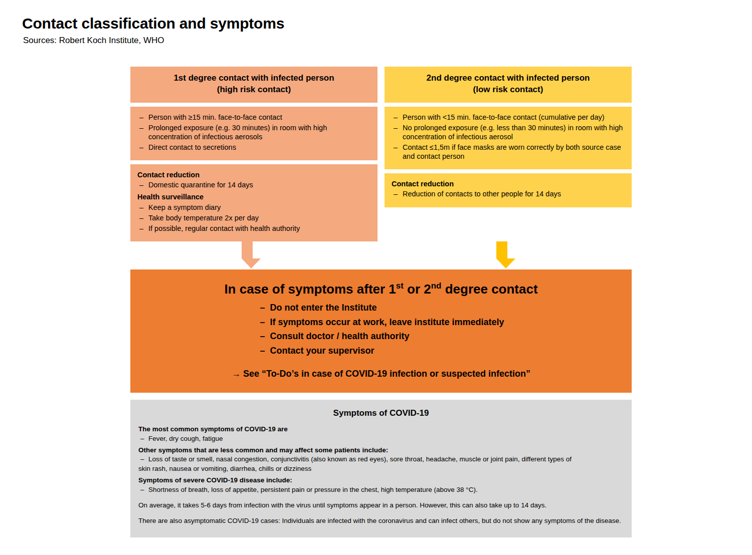Contact classification and symptoms
Sources: Robert Koch Institute, WHO
1st degree contact with infected person
(high risk contact)
Person with ≥15 min. face-to-face contact
Prolonged exposure (e.g. 30 minutes) in room with high concentration of infectious aerosols
Direct contact to secretions
Contact reduction
Domestic quarantine for 14 days
Health surveillance
Keep a symptom diary
Take body temperature 2x per day
If possible, regular contact with health authority
2nd degree contact with infected person
(low risk contact)
Person with <15 min. face-to-face contact (cumulative per day)
No prolonged exposure (e.g. less than 30 minutes) in room with high concentration of infectious aerosol
Contact ≤1,5m if face masks are worn correctly by both source case and contact person
Contact reduction
Reduction of contacts to other people for 14 days
In case of symptoms after 1st or 2nd degree contact
Do not enter the Institute
If symptoms occur at work, leave institute immediately
Consult doctor / health authority
Contact your supervisor
→ See “To-Do’s in case of COVID-19 infection or suspected infection”
Symptoms of COVID-19
The most common symptoms of COVID-19 are
Fever, dry cough, fatigue
Other symptoms that are less common and may affect some patients include:
Loss of taste or smell, nasal congestion, conjunctivitis (also known as red eyes), sore throat, headache, muscle or joint pain, different types of
skin rash, nausea or vomiting, diarrhea, chills or dizziness
Symptoms of severe COVID-19 disease include:
Shortness of breath, loss of appetite, persistent pain or pressure in the chest, high temperature (above 38 °C).
On average, it takes 5-6 days from infection with the virus until symptoms appear in a person. However, this can also take up to 14 days.
There are also asymptomatic COVID-19 cases: Individuals are infected with the coronavirus and can infect others, but do not show any symptoms of the disease.